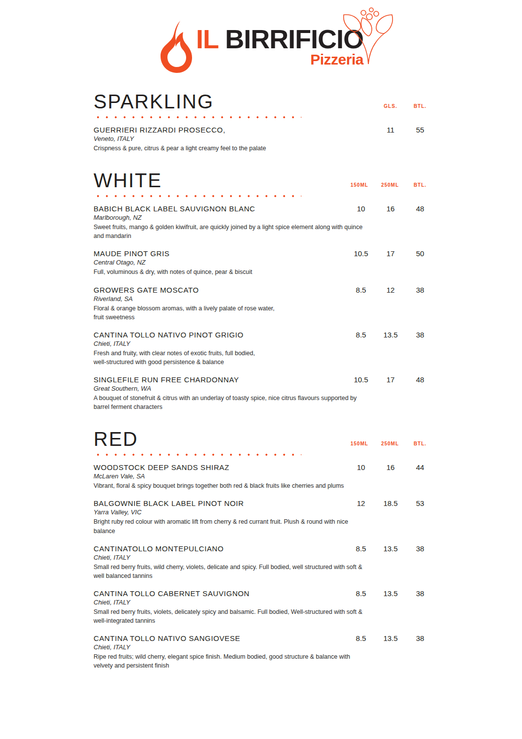IL BIRRIFICIO
Pizzeria
SPARKLING
GLS. BTL.
Guerrieri Rizzardi Prosecco,
1155
Veneto, ITALY
Crispness & pure, citrus & pear a light creamy feel to the palate
WHITE
150ML 250ML BTL.
Babich Black Label Sauvignon Blanc
101648
Marlborough, NZ
Sweet fruits, mango & golden kiwifruit, are quickly joined by a light spice element along with quince and mandarin
Maude Pinot Gris
10.51750
Central Otago, NZ
Full, voluminous & dry, with notes of quince, pear & biscuit
Growers Gate Moscato
8.51238
Riverland, SA
Floral & orange blossom aromas, with a lively palate of rose water,
fruit sweetness
Cantina Tollo Nativo Pinot Grigio
8.513.538
Chieti, ITALY
Fresh and fruity, with clear notes of exotic fruits, full bodied,
well-structured with good persistence & balance
Singlefile Run Free Chardonnay
10.51748
Great Southern, WA
A bouquet of stonefruit & citrus with an underlay of toasty spice, nice citrus flavours supported by barrel ferment characters
RED
150ML 250ML BTL.
Woodstock Deep Sands Shiraz
101644
McLaren Vale, SA
Vibrant, floral & spicy bouquet brings together both red & black fruits like cherries and plums
Balgownie Black Label Pinot Noir
1218.553
Yarra Valley, VIC
Bright ruby red colour with aromatic lift from cherry & red currant fruit. Plush & round with nice balance
Cantinatollo Montepulciano
8.513.538
Chieti, ITALY
Small red berry fruits, wild cherry, violets, delicate and spicy. Full bodied, well structured with soft & well balanced tannins
Cantina Tollo Cabernet Sauvignon
8.513.538
Chieti, ITALY
Small red berry fruits, violets, delicately spicy and balsamic. Full bodied, Well-structured with soft & well-integrated tannins
Cantina Tollo Nativo Sangiovese
8.513.538
Chieti, ITALY
Ripe red fruits; wild cherry, elegant spice finish. Medium bodied, good structure & balance with velvety and persistent finish